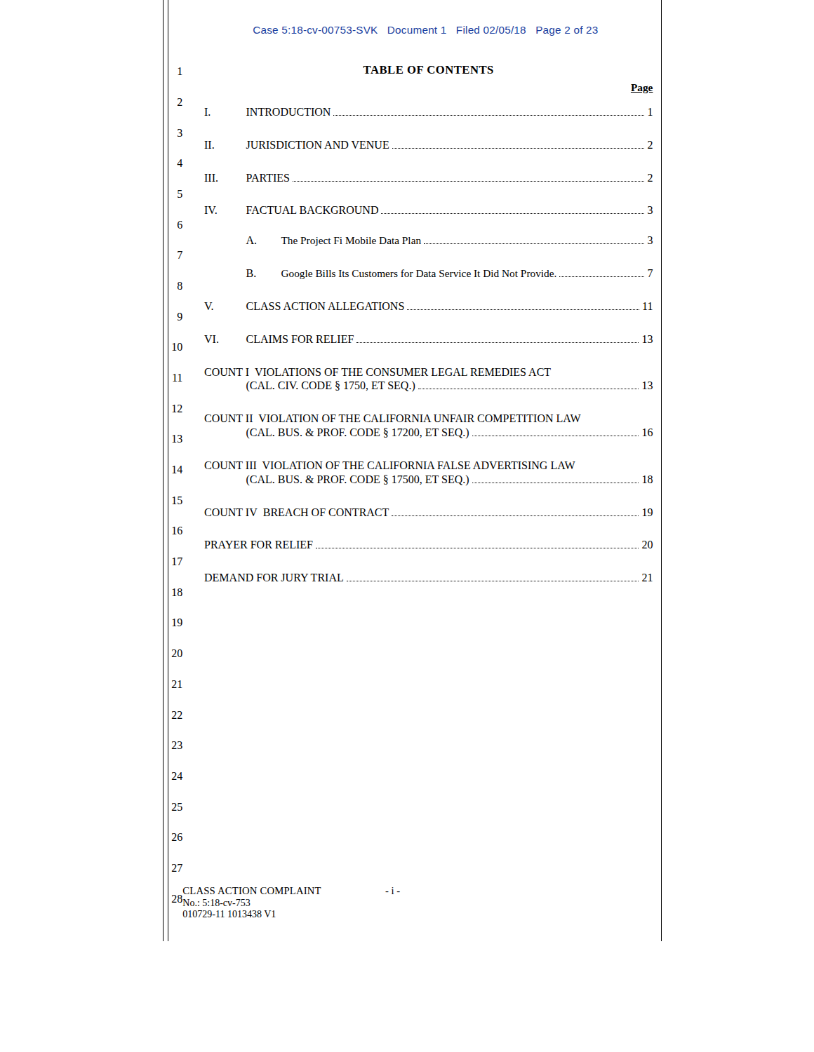Case 5:18-cv-00753-SVK Document 1 Filed 02/05/18 Page 2 of 23
1
2
3
4
5
6
7
8
9
10
11
12
13
14
15
16
17
18
19
20
21
22
23
24
25
26
27
28
TABLE OF CONTENTS
Page
I. INTRODUCTION 1
II. JURISDICTION AND VENUE 2
III. PARTIES 2
IV. FACTUAL BACKGROUND 3
A. The Project Fi Mobile Data Plan 3
B. Google Bills Its Customers for Data Service It Did Not Provide. 7
V. CLASS ACTION ALLEGATIONS 11
VI. CLAIMS FOR RELIEF 13
COUNT I VIOLATIONS OF THE CONSUMER LEGAL REMEDIES ACT
(CAL. CIV. CODE § 1750, ET SEQ.) 13
COUNT II VIOLATION OF THE CALIFORNIA UNFAIR COMPETITION LAW
(CAL. BUS. & PROF. CODE § 17200, ET SEQ.) 16
COUNT III VIOLATION OF THE CALIFORNIA FALSE ADVERTISING LAW
(CAL. BUS. & PROF. CODE § 17500, ET SEQ.) 18
COUNT IV BREACH OF CONTRACT 19
PRAYER FOR RELIEF 20
DEMAND FOR JURY TRIAL 21
CLASS ACTION COMPLAINT - i -
No.: 5:18-cv-753
010729-11 1013438 V1